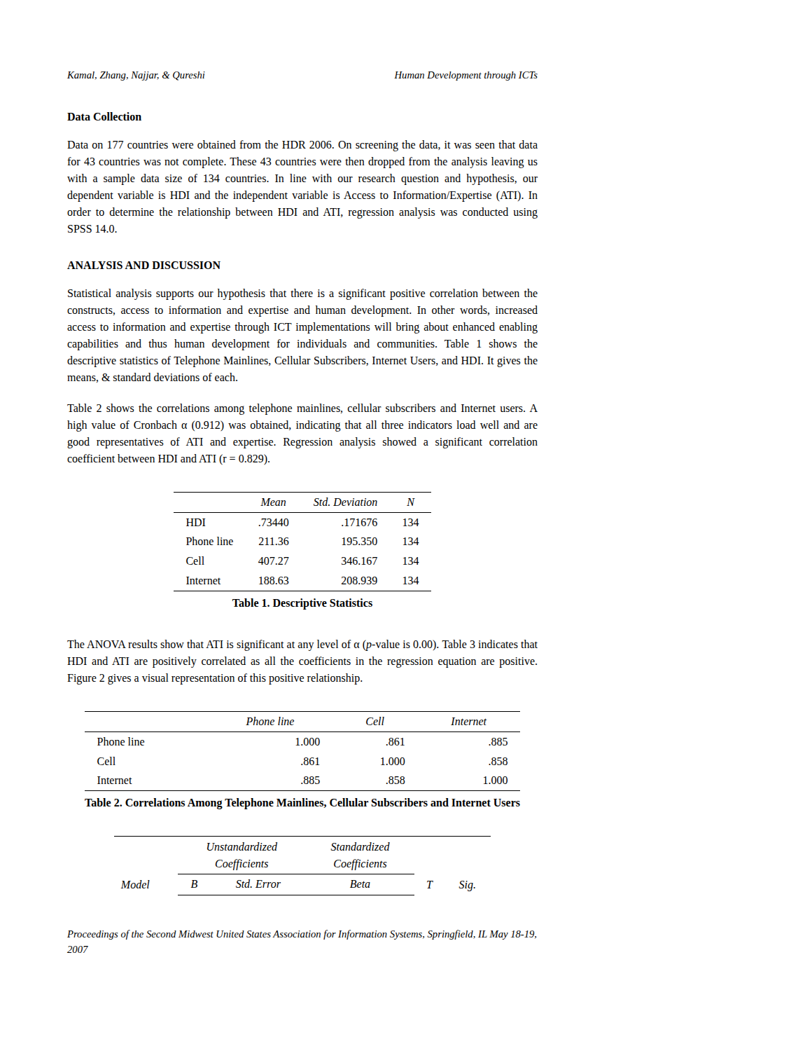Kamal, Zhang, Najjar, & Qureshi Human Development through ICTs
Data Collection
Data on 177 countries were obtained from the HDR 2006. On screening the data, it was seen that data for 43 countries was not complete. These 43 countries were then dropped from the analysis leaving us with a sample data size of 134 countries. In line with our research question and hypothesis, our dependent variable is HDI and the independent variable is Access to Information/Expertise (ATI). In order to determine the relationship between HDI and ATI, regression analysis was conducted using SPSS 14.0.
Analysis and Discussion
Statistical analysis supports our hypothesis that there is a significant positive correlation between the constructs, access to information and expertise and human development. In other words, increased access to information and expertise through ICT implementations will bring about enhanced enabling capabilities and thus human development for individuals and communities. Table 1 shows the descriptive statistics of Telephone Mainlines, Cellular Subscribers, Internet Users, and HDI. It gives the means, & standard deviations of each.
Table 2 shows the correlations among telephone mainlines, cellular subscribers and Internet users. A high value of Cronbach α (0.912) was obtained, indicating that all three indicators load well and are good representatives of ATI and expertise. Regression analysis showed a significant correlation coefficient between HDI and ATI (r = 0.829).
Table 1. Descriptive Statistics
| | Mean | Std. Deviation | N |
| --- | --- | --- | --- |
| HDI | .73440 | .171676 | 134 |
| Phone line | 211.36 | 195.350 | 134 |
| Cell | 407.27 | 346.167 | 134 |
| Internet | 188.63 | 208.939 | 134 |
The ANOVA results show that ATI is significant at any level of α (p-value is 0.00). Table 3 indicates that HDI and ATI are positively correlated as all the coefficients in the regression equation are positive. Figure 2 gives a visual representation of this positive relationship.
Table 2. Correlations Among Telephone Mainlines, Cellular Subscribers and Internet Users
| | Phone line | Cell | Internet |
| --- | --- | --- | --- |
| Phone line | 1.000 | .861 | .885 |
| Cell | .861 | 1.000 | .858 |
| Internet | .885 | .858 | 1.000 |
| Model | Unstandardized Coefficients | Standardized Coefficients | T | Sig. |
| --- | --- | --- | --- | --- |
| B | Std. Error | Beta |
Proceedings of the Second Midwest United States Association for Information Systems, Springfield, IL May 18-19, 2007